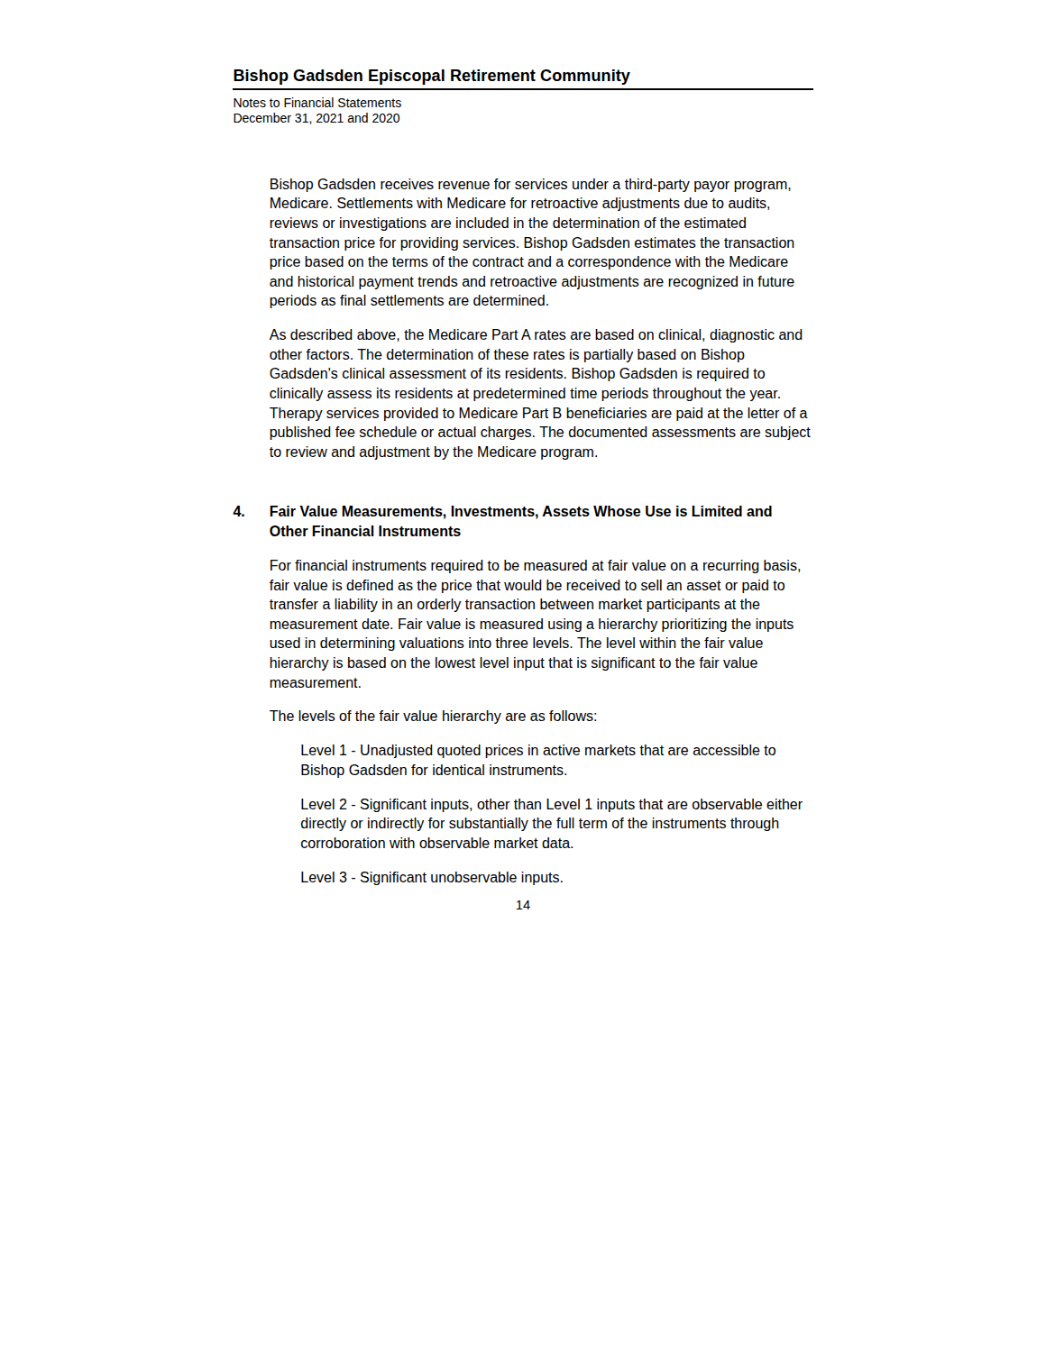Bishop Gadsden Episcopal Retirement Community
Notes to Financial Statements
December 31, 2021 and 2020
Bishop Gadsden receives revenue for services under a third-party payor program, Medicare. Settlements with Medicare for retroactive adjustments due to audits, reviews or investigations are included in the determination of the estimated transaction price for providing services. Bishop Gadsden estimates the transaction price based on the terms of the contract and a correspondence with the Medicare and historical payment trends and retroactive adjustments are recognized in future periods as final settlements are determined.
As described above, the Medicare Part A rates are based on clinical, diagnostic and other factors. The determination of these rates is partially based on Bishop Gadsden's clinical assessment of its residents. Bishop Gadsden is required to clinically assess its residents at predetermined time periods throughout the year. Therapy services provided to Medicare Part B beneficiaries are paid at the letter of a published fee schedule or actual charges. The documented assessments are subject to review and adjustment by the Medicare program.
4.
Fair Value Measurements, Investments, Assets Whose Use is Limited and Other Financial Instruments
For financial instruments required to be measured at fair value on a recurring basis, fair value is defined as the price that would be received to sell an asset or paid to transfer a liability in an orderly transaction between market participants at the measurement date. Fair value is measured using a hierarchy prioritizing the inputs used in determining valuations into three levels. The level within the fair value hierarchy is based on the lowest level input that is significant to the fair value measurement.
The levels of the fair value hierarchy are as follows:
Level 1 - Unadjusted quoted prices in active markets that are accessible to Bishop Gadsden for identical instruments.
Level 2 - Significant inputs, other than Level 1 inputs that are observable either directly or indirectly for substantially the full term of the instruments through corroboration with observable market data.
Level 3 - Significant unobservable inputs.
14